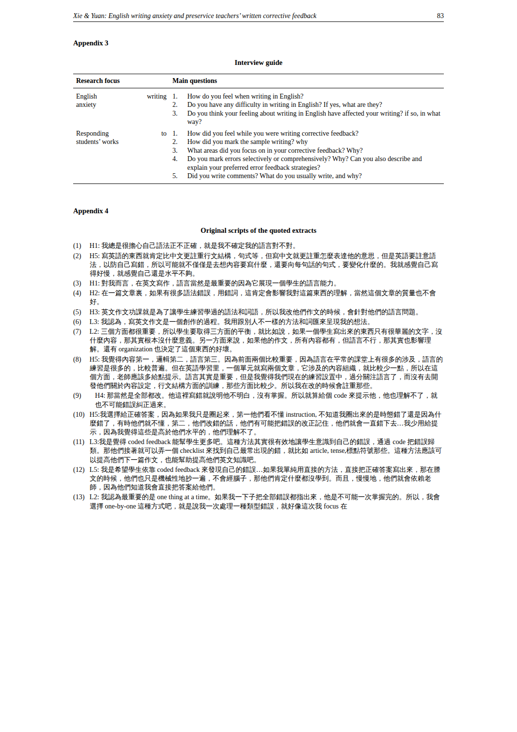Xie & Yuan: English writing anxiety and preservice teachers’ written corrective feedback 83
Appendix 3
Interview guide
| Research focus | Main questions |
| --- | --- |
| English writing anxiety | 1. 2. 3. | How do you feel when writing in English? Do you have any difficulty in writing in English? If yes, what are they? Do you think your feeling about writing in English have affected your writing? if so, in what way? |
| Responding to students’ works | 1. 2. 3. 4. 5. | How did you feel while you were writing corrective feedback? How did you mark the sample writing? why What areas did you focus on in your corrective feedback? Why? Do you mark errors selectively or comprehensively? Why? Can you also describe and explain your preferred error feedback strategies? Did you write comments? What do you usually write, and why? |
Appendix 4
Original scripts of the quoted extracts
(1) H1: 我總是很擔心自己語法正不正確，就是我不確定我的語言對不對。
(2) H5: 寫英語的東西就肯定比中文更註重行文結構，句式等，但寫中文就更註重怎麼表達他的意思，但是英語要註意語法，以防自己寫錯，所以可能就不僅僅是去想內容要寫什麼，還要向每句話的句式，要變化什麼的。我就感覺自己寫得好慢，就感覺自己還是水平不夠。
(3) H1: 對我而言，在英文寫作，語言當然是最重要的因為它展現一個學生的語言能力。
(4) H2: 在一篇文章裏，如果有很多語法錯誤，用錯詞，這肯定會影響我對這篇東西的理解，當然這個文章的質量也不會好。
(5) H3: 英文作文功課就是為了讓學生練習學過的語法和詞語，所以我改他們作文的時候，會針對他們的語言問題。
(6) L3: 我認為，寫英文作文是一個創作的過程。我用跟別人不一樣的方法和詞匯來呈現我的想法。
(7) L2: 三個方面都很重要，所以學生要取得三方面的平衡，就比如說，如果一個學生寫出來的東西只有很華麗的文字，沒什麼內容，那其實根本沒什麼意義。另一方面來說，如果他的作文，所有內容都有，但語言不行，那其實也影響理解。還有 organization 也決定了這個東西的好壞。
(8) H5: 我覺得內容第一，邏輯第二，語言第三。因為前面兩個比較重要，因為語言在平常的課堂上有很多的涉及，語言的練習是很多的，比較普遍。但在英語學習里，一個單元就寫兩個文章，它涉及的內容組織，就比較少一點，所以在這個方面，老師應該多給點提示。語言其實是重要，但是我覺得我們現在的練習設置中，過分關注語言了，而沒有去開發他們關於內容設定，行文結構方面的訓練，那些方面比較少。所以我在改的時候會註重那些。
(9) H4: 那當然是全部都改。他這裡寫錯就說明他不明白，沒有掌握。所以就算給個 code 來提示他，他也理解不了，就也不可能錯誤糾正過來。
(10) H5:我選擇給正確答案，因為如果我只是圈起來，第一他們看不懂 instruction, 不知道我圈出來的是時態錯了還是因為什麼錯了，有時他們就不懂，第二，他們改錯的話，他們有可能把錯誤的改正記住，他們就會一直錯下去…我少用給提示，因為我覺得這些是高於他們水平的，他們理解不了。
(11) L3:我是覺得 coded feedback 能幫學生更多吧。這種方法其實很有效地讓學生意識到自己的錯誤，通過 code 把錯誤歸類。那他們接著就可以弄一個 checklist 來找到自己最常出現的錯，就比如 article, tense,標點符號那些。這種方法應該可以提高他們下一篇作文，也能幫助提高他們英文知識吧。
(12) L5: 我是希望學生依靠 coded feedback 來發現自己的錯誤…如果我單純用直接的方法，直接把正確答案寫出來，那在謄文的時候，他們也只是機械性地抄一遍，不會經腦子，那他們肯定什麼都沒學到。而且，慢慢地，他們就會依賴老師，因為他們知道我會直接把答案給他們。
(13) L2: 我認為最重要的是 one thing at a time。如果我一下子把全部錯誤都指出來，他是不可能一次掌握完的。所以，我會選擇 one-by-one 這種方式吧，就是說我一次處理一種類型錯誤，就好像這次我 focus 在